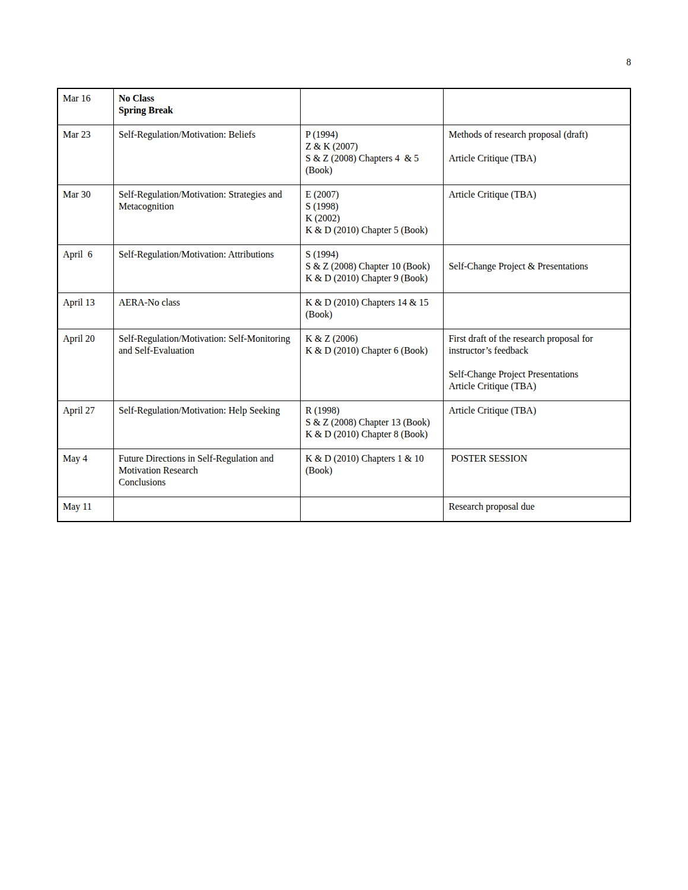8
| Mar 16 | No Class Spring Break | | |
| Mar 23 | Self-Regulation/Motivation: Beliefs | P (1994) Z & K (2007) S & Z (2008) Chapters 4 & 5 (Book) | Methods of research proposal (draft) Article Critique (TBA) |
| Mar 30 | Self-Regulation/Motivation: Strategies and Metacognition | E (2007) S (1998) K (2002) K & D (2010) Chapter 5 (Book) | Article Critique (TBA) |
| April 6 | Self-Regulation/Motivation: Attributions | S (1994) S & Z (2008) Chapter 10 (Book) K & D (2010) Chapter 9 (Book) | Self-Change Project & Presentations |
| April 13 | AERA-No class | K & D (2010) Chapters 14 & 15 (Book) | |
| April 20 | Self-Regulation/Motivation: Self-Monitoring and Self-Evaluation | K & Z (2006) K & D (2010) Chapter 6 (Book) | First draft of the research proposal for instructor’s feedback Self-Change Project Presentations Article Critique (TBA) |
| April 27 | Self-Regulation/Motivation: Help Seeking | R (1998) S & Z (2008) Chapter 13 (Book) K & D (2010) Chapter 8 (Book) | Article Critique (TBA) |
| May 4 | Future Directions in Self-Regulation and Motivation Research Conclusions | K & D (2010) Chapters 1 & 10 (Book) | POSTER SESSION |
| May 11 | | | Research proposal due |